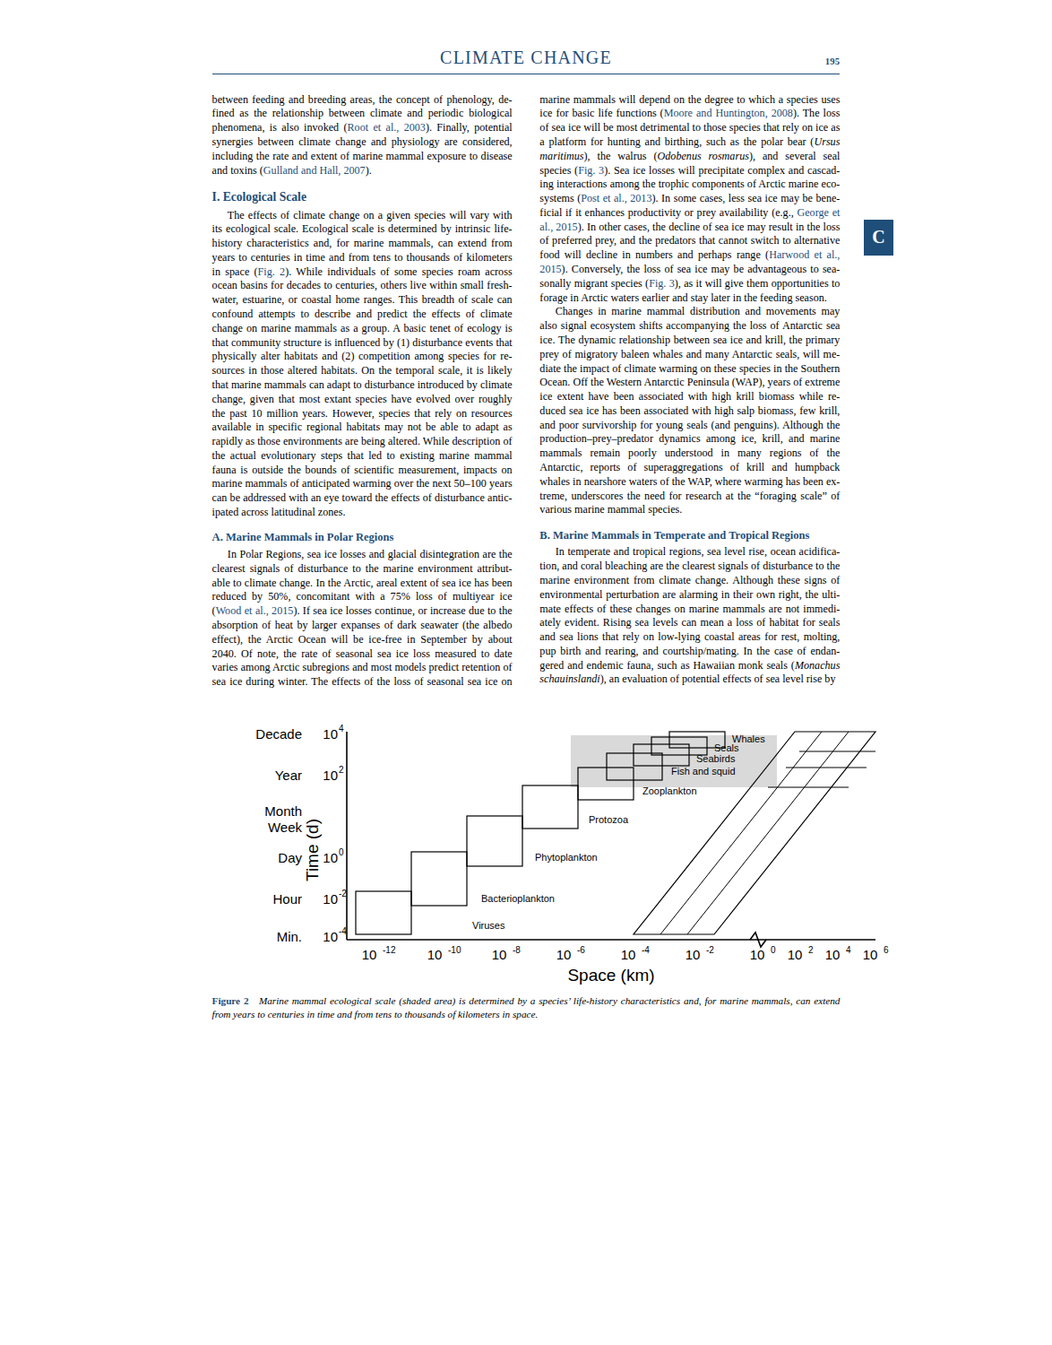Climate Change
195
C
between feeding and breeding areas, the concept of phenology, defined as the relationship between climate and periodic biological phenomena, is also invoked (Root et al., 2003). Finally, potential synergies between climate change and physiology are considered, including the rate and extent of marine mammal exposure to disease and toxins (Gulland and Hall, 2007).
I. Ecological Scale
The effects of climate change on a given species will vary with its ecological scale. Ecological scale is determined by intrinsic life-history characteristics and, for marine mammals, can extend from years to centuries in time and from tens to thousands of kilometers in space (Fig. 2). While individuals of some species roam across ocean basins for decades to centuries, others live within small freshwater, estuarine, or coastal home ranges. This breadth of scale can confound attempts to describe and predict the effects of climate change on marine mammals as a group. A basic tenet of ecology is that community structure is influenced by (1) disturbance events that physically alter habitats and (2) competition among species for resources in those altered habitats. On the temporal scale, it is likely that marine mammals can adapt to disturbance introduced by climate change, given that most extant species have evolved over roughly the past 10 million years. However, species that rely on resources available in specific regional habitats may not be able to adapt as rapidly as those environments are being altered. While description of the actual evolutionary steps that led to existing marine mammal fauna is outside the bounds of scientific measurement, impacts on marine mammals of anticipated warming over the next 50–100 years can be addressed with an eye toward the effects of disturbance anticipated across latitudinal zones.
A. Marine Mammals in Polar Regions
In Polar Regions, sea ice losses and glacial disintegration are the clearest signals of disturbance to the marine environment attributable to climate change. In the Arctic, areal extent of sea ice has been reduced by 50%, concomitant with a 75% loss of multiyear ice (Wood et al., 2015). If sea ice losses continue, or increase due to the absorption of heat by larger expanses of dark seawater (the albedo effect), the Arctic Ocean will be ice-free in September by about 2040. Of note, the rate of seasonal sea ice loss measured to date varies among Arctic subregions and most models predict retention of sea ice during winter. The effects of the loss of seasonal sea ice on marine mammals will depend on the degree to which a species uses ice for basic life functions (Moore and Huntington, 2008). The loss of sea ice will be most detrimental to those species that rely on ice as a platform for hunting and birthing, such as the polar bear (Ursus maritimus), the walrus (Odobenus rosmarus), and several seal species (Fig. 3). Sea ice losses will precipitate complex and cascading interactions among the trophic components of Arctic marine ecosystems (Post et al., 2013). In some cases, less sea ice may be beneficial if it enhances productivity or prey availability (e.g., George et al., 2015). In other cases, the decline of sea ice may result in the loss of preferred prey, and the predators that cannot switch to alternative food will decline in numbers and perhaps range (Harwood et al., 2015). Conversely, the loss of sea ice may be advantageous to seasonally migrant species (Fig. 3), as it will give them opportunities to forage in Arctic waters earlier and stay later in the feeding season.
Changes in marine mammal distribution and movements may also signal ecosystem shifts accompanying the loss of Antarctic sea ice. The dynamic relationship between sea ice and krill, the primary prey of migratory baleen whales and many Antarctic seals, will mediate the impact of climate warming on these species in the Southern Ocean. Off the Western Antarctic Peninsula (WAP), years of extreme ice extent have been associated with high krill biomass while reduced sea ice has been associated with high salp biomass, few krill, and poor survivorship for young seals (and penguins). Although the production–prey–predator dynamics among ice, krill, and marine mammals remain poorly understood in many regions of the Antarctic, reports of superaggregations of krill and humpback whales in nearshore waters of the WAP, where warming has been extreme, underscores the need for research at the “foraging scale” of various marine mammal species.
B. Marine Mammals in Temperate and Tropical Regions
In temperate and tropical regions, sea level rise, ocean acidification, and coral bleaching are the clearest signals of disturbance to the marine environment from climate change. Although these signs of environmental perturbation are alarming in their own right, the ultimate effects of these changes on marine mammals are not immediately evident. Rising sea levels can mean a loss of habitat for seals and sea lions that rely on low-lying coastal areas for rest, molting, pup birth and rearing, and courtship/mating. In the case of endangered and endemic fauna, such as Hawaiian monk seals (Monachus schauinslandi), an evaluation of potential effects of sea level rise by
10 4 10 2 10 0 10 -2 10 -4 Decade Year Month Week Day Hour Min. Time (d) 10 -12 10 -10 10 -8 10 -6 10 -4 10 -2 10 0 10 2 10 4 10 6 Space (km) Viruses Bacterioplankton Phytoplankton Protozoa Zooplankton Fish and squid Seabirds Seals Whales
Figure 2 Marine mammal ecological scale (shaded area) is determined by a species’ life-history characteristics and, for marine mammals, can extend from years to centuries in time and from tens to thousands of kilometers in space.